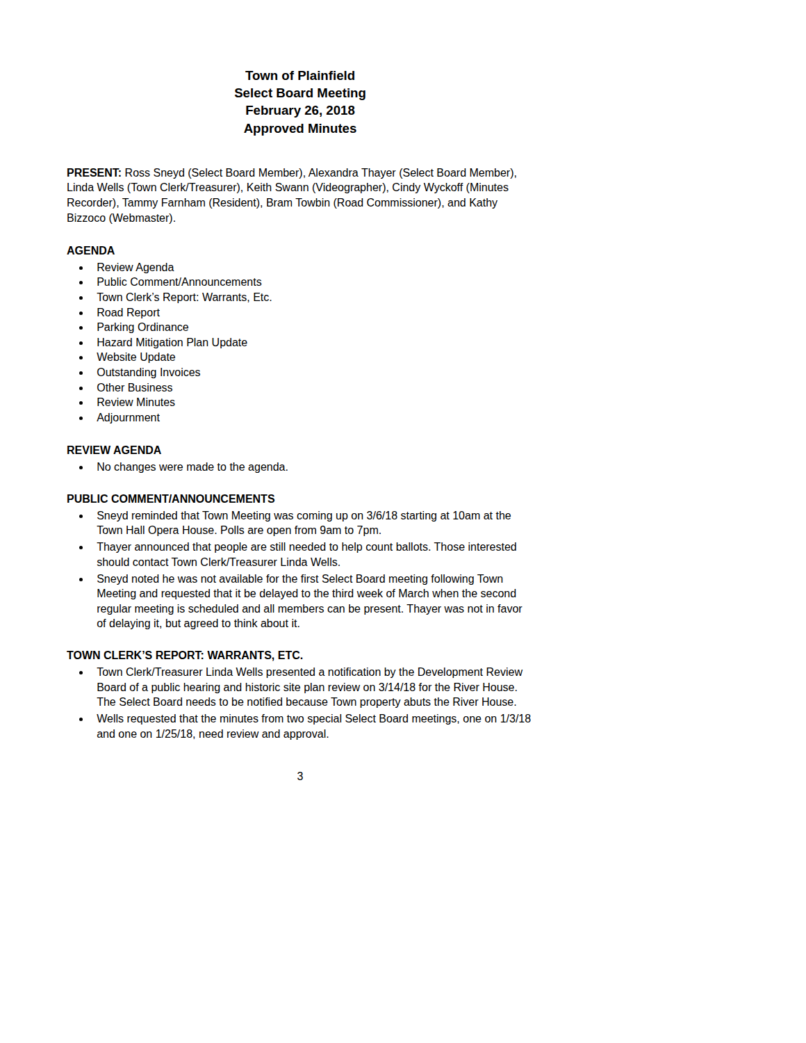Town of Plainfield
Select Board Meeting
February 26, 2018
Approved Minutes
PRESENT: Ross Sneyd (Select Board Member), Alexandra Thayer (Select Board Member), Linda Wells (Town Clerk/Treasurer), Keith Swann (Videographer), Cindy Wyckoff (Minutes Recorder), Tammy Farnham (Resident), Bram Towbin (Road Commissioner), and Kathy Bizzoco (Webmaster).
AGENDA
Review Agenda
Public Comment/Announcements
Town Clerk’s Report: Warrants, Etc.
Road Report
Parking Ordinance
Hazard Mitigation Plan Update
Website Update
Outstanding Invoices
Other Business
Review Minutes
Adjournment
REVIEW AGENDA
No changes were made to the agenda.
PUBLIC COMMENT/ANNOUNCEMENTS
Sneyd reminded that Town Meeting was coming up on 3/6/18 starting at 10am at the Town Hall Opera House. Polls are open from 9am to 7pm.
Thayer announced that people are still needed to help count ballots. Those interested should contact Town Clerk/Treasurer Linda Wells.
Sneyd noted he was not available for the first Select Board meeting following Town Meeting and requested that it be delayed to the third week of March when the second regular meeting is scheduled and all members can be present. Thayer was not in favor of delaying it, but agreed to think about it.
TOWN CLERK’S REPORT: WARRANTS, ETC.
Town Clerk/Treasurer Linda Wells presented a notification by the Development Review Board of a public hearing and historic site plan review on 3/14/18 for the River House. The Select Board needs to be notified because Town property abuts the River House.
Wells requested that the minutes from two special Select Board meetings, one on 1/3/18 and one on 1/25/18, need review and approval.
3